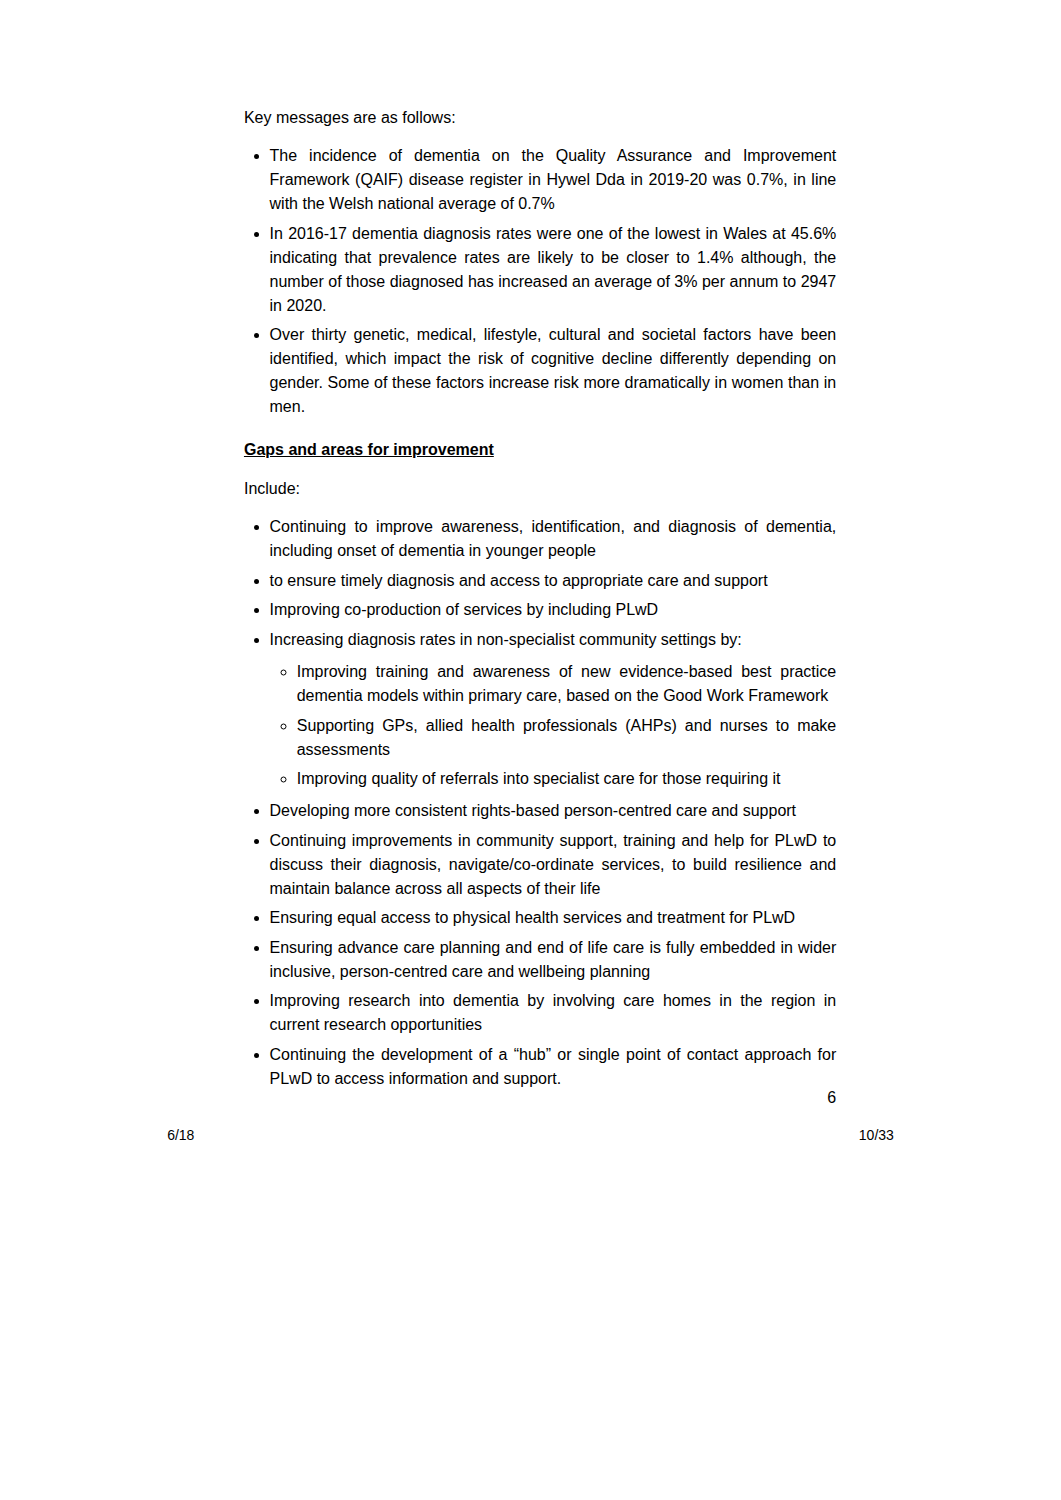Key messages are as follows:
The incidence of dementia on the Quality Assurance and Improvement Framework (QAIF) disease register in Hywel Dda in 2019-20 was 0.7%, in line with the Welsh national average of 0.7%
In 2016-17 dementia diagnosis rates were one of the lowest in Wales at 45.6% indicating that prevalence rates are likely to be closer to 1.4% although, the number of those diagnosed has increased an average of 3% per annum to 2947 in 2020.
Over thirty genetic, medical, lifestyle, cultural and societal factors have been identified, which impact the risk of cognitive decline differently depending on gender. Some of these factors increase risk more dramatically in women than in men.
Gaps and areas for improvement
Include:
Continuing to improve awareness, identification, and diagnosis of dementia, including onset of dementia in younger people
to ensure timely diagnosis and access to appropriate care and support
Improving co-production of services by including PLwD
Increasing diagnosis rates in non-specialist community settings by:
Improving training and awareness of new evidence-based best practice dementia models within primary care, based on the Good Work Framework
Supporting GPs, allied health professionals (AHPs) and nurses to make assessments
Improving quality of referrals into specialist care for those requiring it
Developing more consistent rights-based person-centred care and support
Continuing improvements in community support, training and help for PLwD to discuss their diagnosis, navigate/co-ordinate services, to build resilience and maintain balance across all aspects of their life
Ensuring equal access to physical health services and treatment for PLwD
Ensuring advance care planning and end of life care is fully embedded in wider inclusive, person-centred care and wellbeing planning
Improving research into dementia by involving care homes in the region in current research opportunities
Continuing the development of a “hub” or single point of contact approach for PLwD to access information and support.
6
6/18
10/33